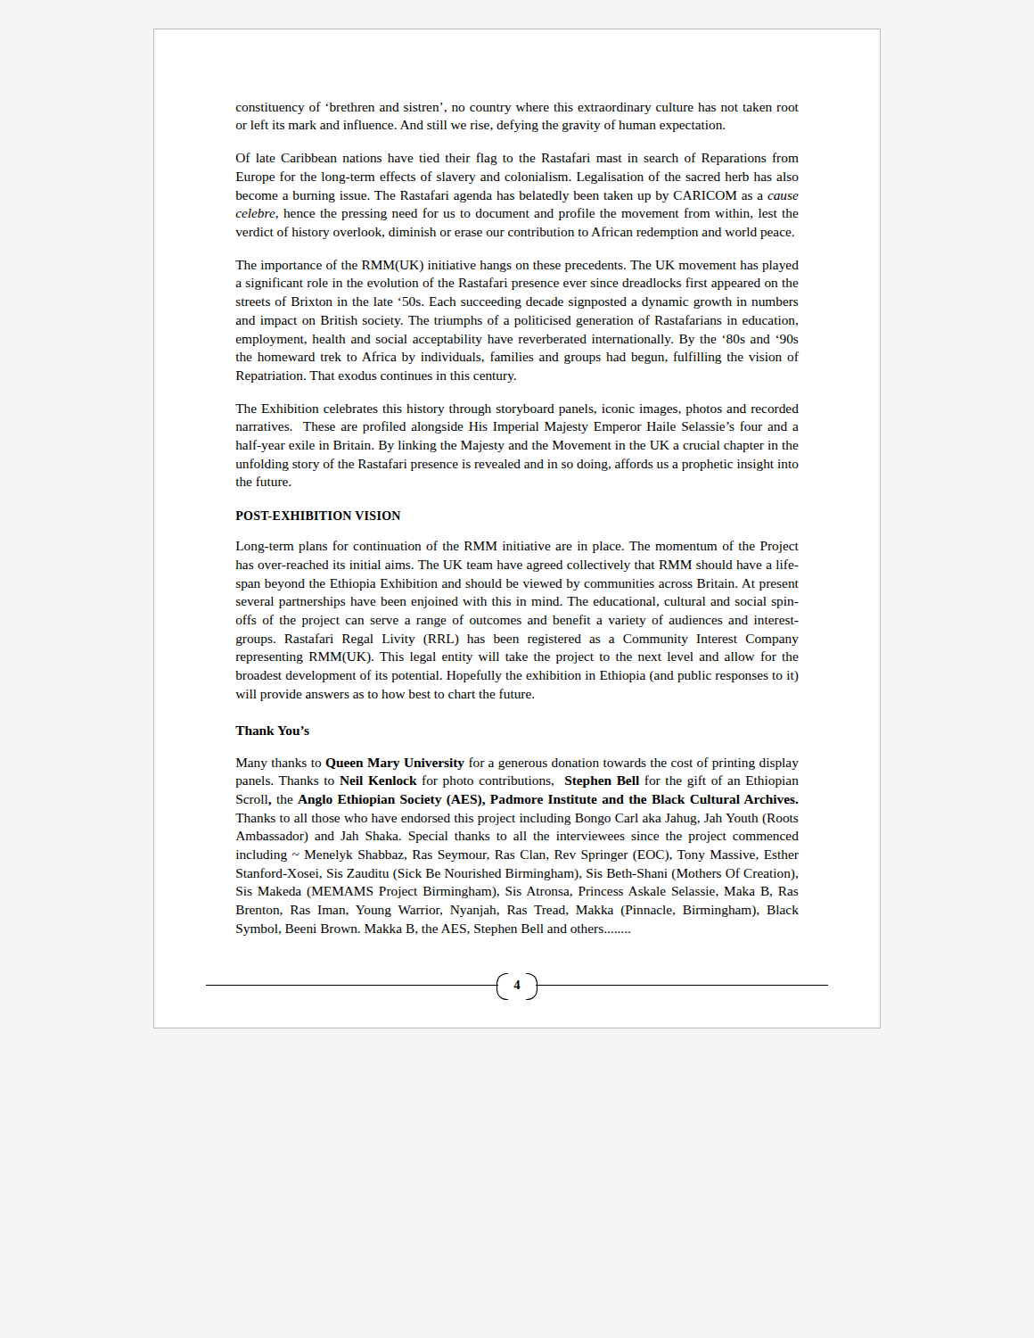constituency of ‘brethren and sistren’, no country where this extraordinary culture has not taken root or left its mark and influence. And still we rise, defying the gravity of human expectation.
Of late Caribbean nations have tied their flag to the Rastafari mast in search of Reparations from Europe for the long-term effects of slavery and colonialism. Legalisation of the sacred herb has also become a burning issue. The Rastafari agenda has belatedly been taken up by CARICOM as a cause celebre, hence the pressing need for us to document and profile the movement from within, lest the verdict of history overlook, diminish or erase our contribution to African redemption and world peace.
The importance of the RMM(UK) initiative hangs on these precedents. The UK movement has played a significant role in the evolution of the Rastafari presence ever since dreadlocks first appeared on the streets of Brixton in the late ‘50s. Each succeeding decade signposted a dynamic growth in numbers and impact on British society. The triumphs of a politicised generation of Rastafarians in education, employment, health and social acceptability have reverberated internationally. By the ‘80s and ‘90s the homeward trek to Africa by individuals, families and groups had begun, fulfilling the vision of Repatriation. That exodus continues in this century.
The Exhibition celebrates this history through storyboard panels, iconic images, photos and recorded narratives. These are profiled alongside His Imperial Majesty Emperor Haile Selassie’s four and a half-year exile in Britain. By linking the Majesty and the Movement in the UK a crucial chapter in the unfolding story of the Rastafari presence is revealed and in so doing, affords us a prophetic insight into the future.
POST-EXHIBITION VISION
Long-term plans for continuation of the RMM initiative are in place. The momentum of the Project has over-reached its initial aims. The UK team have agreed collectively that RMM should have a life-span beyond the Ethiopia Exhibition and should be viewed by communities across Britain. At present several partnerships have been enjoined with this in mind. The educational, cultural and social spin-offs of the project can serve a range of outcomes and benefit a variety of audiences and interest-groups. Rastafari Regal Livity (RRL) has been registered as a Community Interest Company representing RMM(UK). This legal entity will take the project to the next level and allow for the broadest development of its potential. Hopefully the exhibition in Ethiopia (and public responses to it) will provide answers as to how best to chart the future.
Thank You’s
Many thanks to Queen Mary University for a generous donation towards the cost of printing display panels. Thanks to Neil Kenlock for photo contributions, Stephen Bell for the gift of an Ethiopian Scroll, the Anglo Ethiopian Society (AES), Padmore Institute and the Black Cultural Archives. Thanks to all those who have endorsed this project including Bongo Carl aka Jahug, Jah Youth (Roots Ambassador) and Jah Shaka. Special thanks to all the interviewees since the project commenced including ~ Menelyk Shabbaz, Ras Seymour, Ras Clan, Rev Springer (EOC), Tony Massive, Esther Stanford-Xosei, Sis Zauditu (Sick Be Nourished Birmingham), Sis Beth-Shani (Mothers Of Creation), Sis Makeda (MEMAMS Project Birmingham), Sis Atronsa, Princess Askale Selassie, Maka B, Ras Brenton, Ras Iman, Young Warrior, Nyanjah, Ras Tread, Makka (Pinnacle, Birmingham), Black Symbol, Beeni Brown. Makka B, the AES, Stephen Bell and others........
4